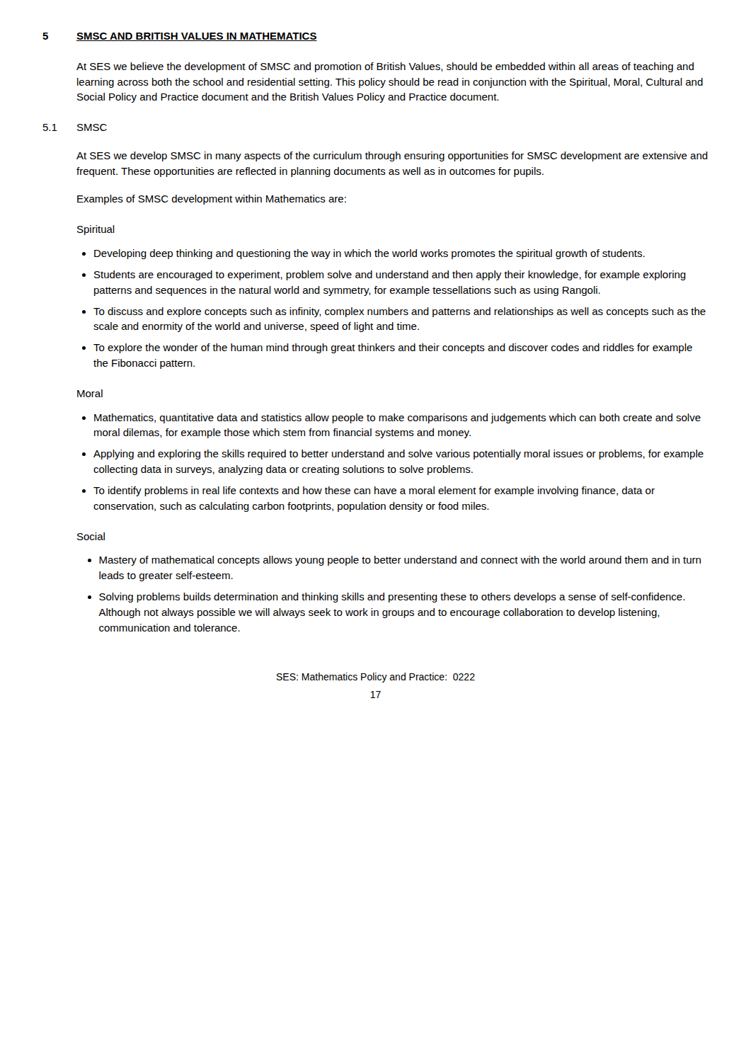5 SMSC AND BRITISH VALUES IN MATHEMATICS
At SES we believe the development of SMSC and promotion of British Values, should be embedded within all areas of teaching and learning across both the school and residential setting. This policy should be read in conjunction with the Spiritual, Moral, Cultural and Social Policy and Practice document and the British Values Policy and Practice document.
5.1 SMSC
At SES we develop SMSC in many aspects of the curriculum through ensuring opportunities for SMSC development are extensive and frequent. These opportunities are reflected in planning documents as well as in outcomes for pupils.
Examples of SMSC development within Mathematics are:
Spiritual
Developing deep thinking and questioning the way in which the world works promotes the spiritual growth of students.
Students are encouraged to experiment, problem solve and understand and then apply their knowledge, for example exploring patterns and sequences in the natural world and symmetry, for example tessellations such as using Rangoli.
To discuss and explore concepts such as infinity, complex numbers and patterns and relationships as well as concepts such as the scale and enormity of the world and universe, speed of light and time.
To explore the wonder of the human mind through great thinkers and their concepts and discover codes and riddles for example the Fibonacci pattern.
Moral
Mathematics, quantitative data and statistics allow people to make comparisons and judgements which can both create and solve moral dilemas, for example those which stem from financial systems and money.
Applying and exploring the skills required to better understand and solve various potentially moral issues or problems, for example collecting data in surveys, analyzing data or creating solutions to solve problems.
To identify problems in real life contexts and how these can have a moral element for example involving finance, data or conservation, such as calculating carbon footprints, population density or food miles.
Social
Mastery of mathematical concepts allows young people to better understand and connect with the world around them and in turn leads to greater self-esteem.
Solving problems builds determination and thinking skills and presenting these to others develops a sense of self-confidence. Although not always possible we will always seek to work in groups and to encourage collaboration to develop listening, communication and tolerance.
SES: Mathematics Policy and Practice: 0222
17